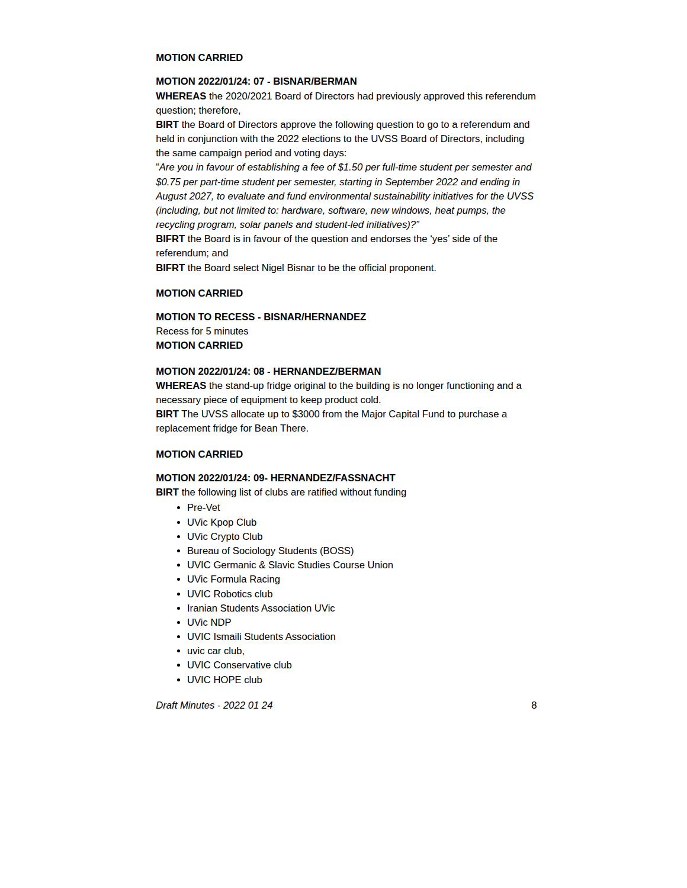MOTION CARRIED
MOTION 2022/01/24: 07 - BISNAR/BERMAN
WHEREAS the 2020/2021 Board of Directors had previously approved this referendum question; therefore,
BIRT the Board of Directors approve the following question to go to a referendum and held in conjunction with the 2022 elections to the UVSS Board of Directors, including the same campaign period and voting days:
“Are you in favour of establishing a fee of $1.50 per full-time student per semester and $0.75 per part-time student per semester, starting in September 2022 and ending in August 2027, to evaluate and fund environmental sustainability initiatives for the UVSS (including, but not limited to: hardware, software, new windows, heat pumps, the recycling program, solar panels and student-led initiatives)?”
BIFRT the Board is in favour of the question and endorses the ‘yes’ side of the referendum; and
BIFRT the Board select Nigel Bisnar to be the official proponent.
MOTION CARRIED
MOTION TO RECESS - BISNAR/HERNANDEZ
Recess for 5 minutes
MOTION CARRIED
MOTION 2022/01/24: 08 - HERNANDEZ/BERMAN
WHEREAS the stand-up fridge original to the building is no longer functioning and a necessary piece of equipment to keep product cold.
BIRT The UVSS allocate up to $3000 from the Major Capital Fund to purchase a replacement fridge for Bean There.
MOTION CARRIED
MOTION 2022/01/24: 09- HERNANDEZ/FASSNACHT
BIRT the following list of clubs are ratified without funding
Pre-Vet
UVic Kpop Club
UVic Crypto Club
Bureau of Sociology Students (BOSS)
UVIC Germanic & Slavic Studies Course Union
UVic Formula Racing
UVIC Robotics club
Iranian Students Association UVic
UVic NDP
UVIC Ismaili Students Association
uvic car club,
UVIC Conservative club
UVIC HOPE club
Draft Minutes - 2022 01 24 8